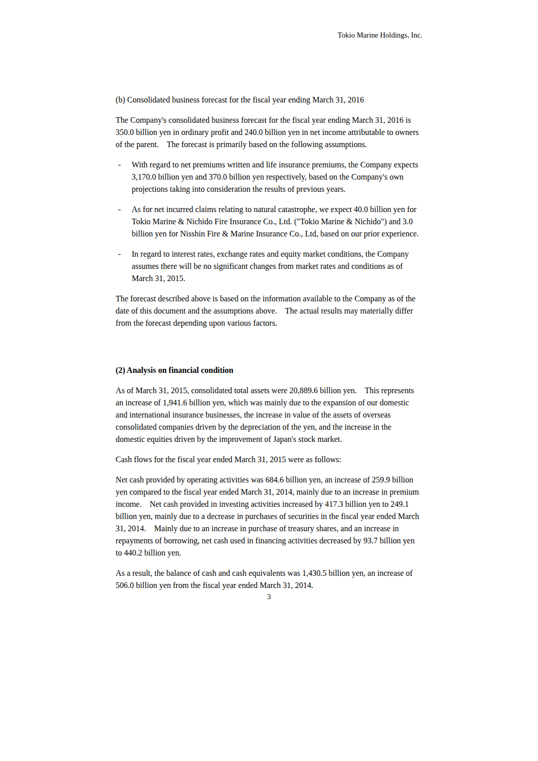Tokio Marine Holdings, Inc.
(b) Consolidated business forecast for the fiscal year ending March 31, 2016
The Company's consolidated business forecast for the fiscal year ending March 31, 2016 is 350.0 billion yen in ordinary profit and 240.0 billion yen in net income attributable to owners of the parent. The forecast is primarily based on the following assumptions.
-
With regard to net premiums written and life insurance premiums, the Company expects 3,170.0 billion yen and 370.0 billion yen respectively, based on the Company's own projections taking into consideration the results of previous years.
-
As for net incurred claims relating to natural catastrophe, we expect 40.0 billion yen for Tokio Marine & Nichido Fire Insurance Co., Ltd. ("Tokio Marine & Nichido") and 3.0 billion yen for Nisshin Fire & Marine Insurance Co., Ltd, based on our prior experience.
-
In regard to interest rates, exchange rates and equity market conditions, the Company assumes there will be no significant changes from market rates and conditions as of March 31, 2015.
The forecast described above is based on the information available to the Company as of the date of this document and the assumptions above. The actual results may materially differ from the forecast depending upon various factors.
(2) Analysis on financial condition
As of March 31, 2015, consolidated total assets were 20,889.6 billion yen. This represents an increase of 1,941.6 billion yen, which was mainly due to the expansion of our domestic and international insurance businesses, the increase in value of the assets of overseas consolidated companies driven by the depreciation of the yen, and the increase in the domestic equities driven by the improvement of Japan's stock market.
Cash flows for the fiscal year ended March 31, 2015 were as follows:
Net cash provided by operating activities was 684.6 billion yen, an increase of 259.9 billion yen compared to the fiscal year ended March 31, 2014, mainly due to an increase in premium income. Net cash provided in investing activities increased by 417.3 billion yen to 249.1 billion yen, mainly due to a decrease in purchases of securities in the fiscal year ended March 31, 2014. Mainly due to an increase in purchase of treasury shares, and an increase in repayments of borrowing, net cash used in financing activities decreased by 93.7 billion yen to 440.2 billion yen.
As a result, the balance of cash and cash equivalents was 1,430.5 billion yen, an increase of 506.0 billion yen from the fiscal year ended March 31, 2014.
3